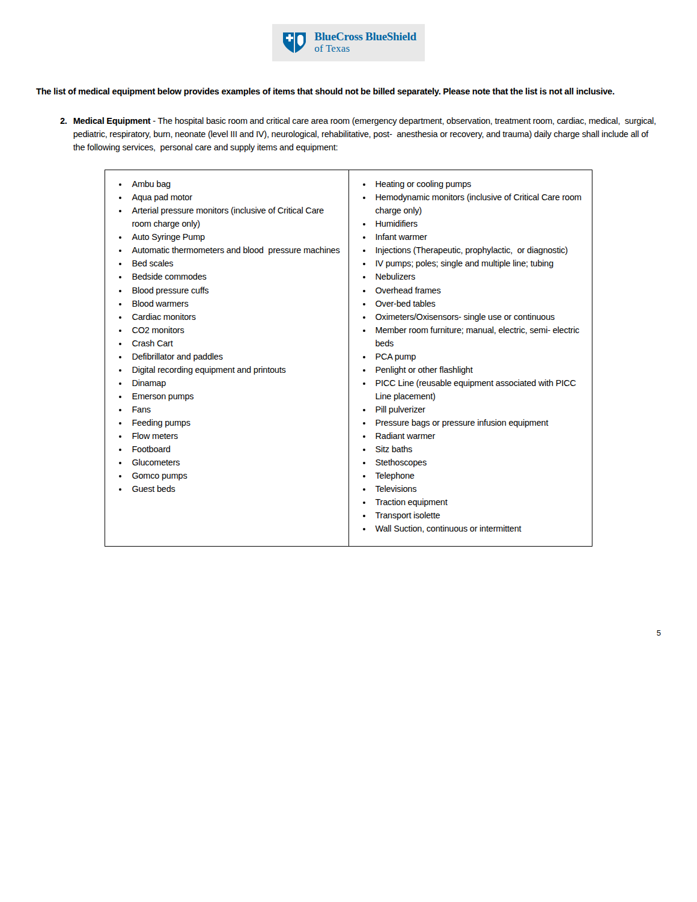BlueCross BlueShield
of Texas
The list of medical equipment below provides examples of items that should not be billed separately. Please note that the list is not all inclusive.
2.
Medical Equipment - The hospital basic room and critical care area room (emergency department, observation, treatment room, cardiac, medical, surgical, pediatric, respiratory, burn, neonate (level III and IV), neurological, rehabilitative, post- anesthesia or recovery, and trauma) daily charge shall include all of the following services, personal care and supply items and equipment:
| Ambu bag Aqua pad motor Arterial pressure monitors (inclusive of Critical Care room charge only) Auto Syringe Pump Automatic thermometers and blood pressure machines Bed scales Bedside commodes Blood pressure cuffs Blood warmers Cardiac monitors CO2 monitors Crash Cart Defibrillator and paddles Digital recording equipment and printouts Dinamap Emerson pumps Fans Feeding pumps Flow meters Footboard Glucometers Gomco pumps Guest beds | Heating or cooling pumps Hemodynamic monitors (inclusive of Critical Care room charge only) Humidifiers Infant warmer Injections (Therapeutic, prophylactic, or diagnostic) IV pumps; poles; single and multiple line; tubing Nebulizers Overhead frames Over-bed tables Oximeters/Oxisensors- single use or continuous Member room furniture; manual, electric, semi- electric beds PCA pump Penlight or other flashlight PICC Line (reusable equipment associated with PICC Line placement) Pill pulverizer Pressure bags or pressure infusion equipment Radiant warmer Sitz baths Stethoscopes Telephone Televisions Traction equipment Transport isolette Wall Suction, continuous or intermittent |
5